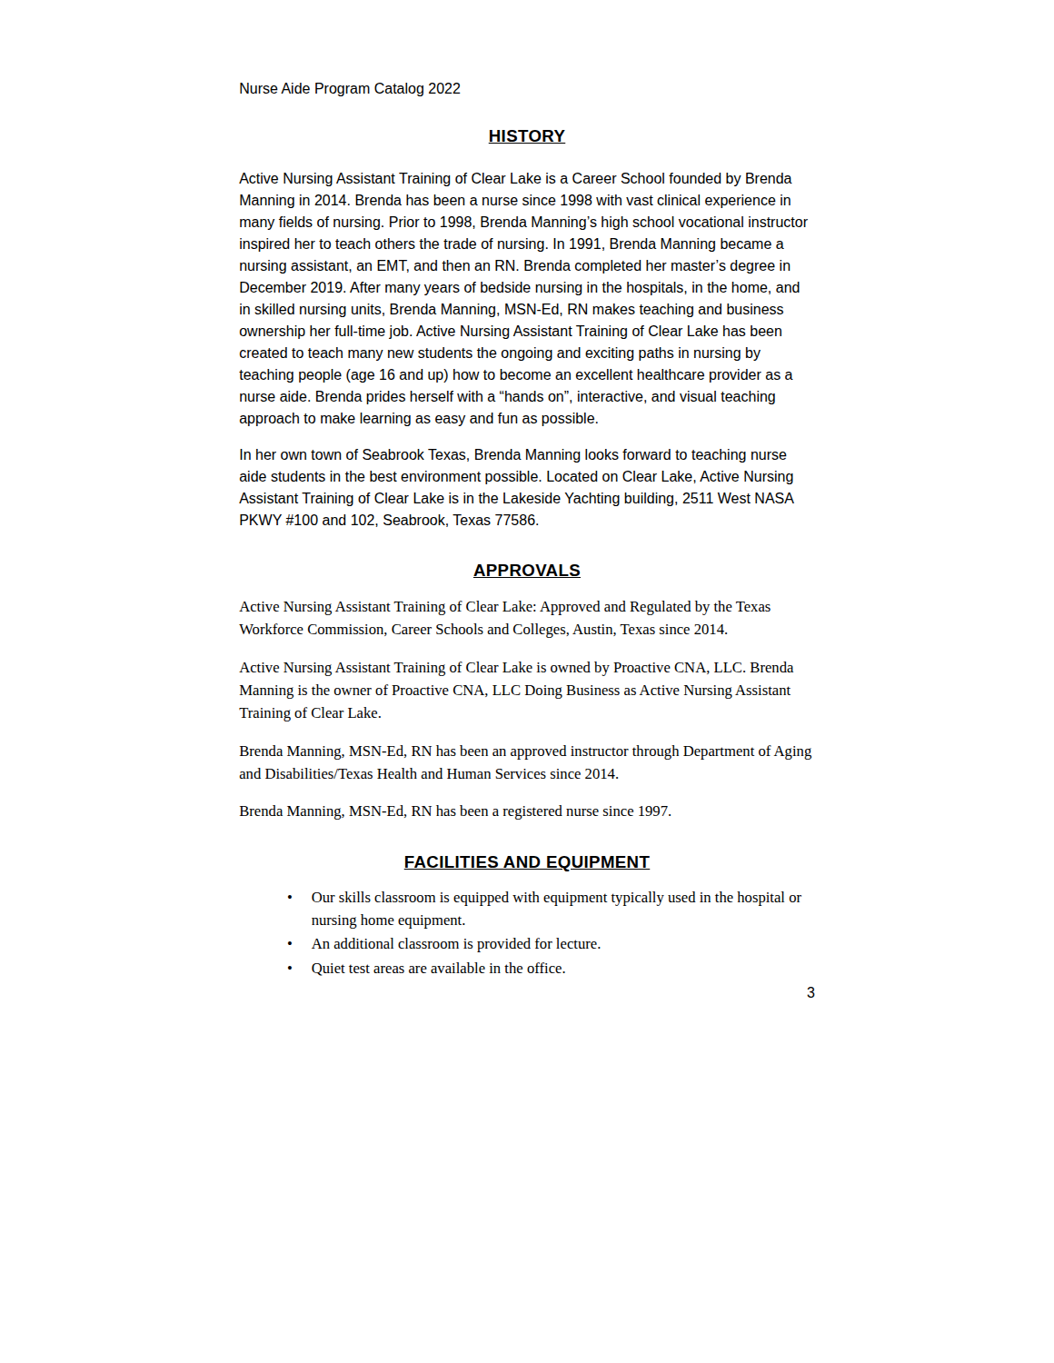Nurse Aide Program Catalog 2022
HISTORY
Active Nursing Assistant Training of Clear Lake is a Career School founded by Brenda Manning in 2014. Brenda has been a nurse since 1998 with vast clinical experience in many fields of nursing. Prior to 1998, Brenda Manning’s high school vocational instructor inspired her to teach others the trade of nursing. In 1991, Brenda Manning became a nursing assistant, an EMT, and then an RN. Brenda completed her master’s degree in December 2019. After many years of bedside nursing in the hospitals, in the home, and in skilled nursing units, Brenda Manning, MSN-Ed, RN makes teaching and business ownership her full-time job. Active Nursing Assistant Training of Clear Lake has been created to teach many new students the ongoing and exciting paths in nursing by teaching people (age 16 and up) how to become an excellent healthcare provider as a nurse aide. Brenda prides herself with a “hands on”, interactive, and visual teaching approach to make learning as easy and fun as possible.
In her own town of Seabrook Texas, Brenda Manning looks forward to teaching nurse aide students in the best environment possible. Located on Clear Lake, Active Nursing Assistant Training of Clear Lake is in the Lakeside Yachting building, 2511 West NASA PKWY #100 and 102, Seabrook, Texas 77586.
APPROVALS
Active Nursing Assistant Training of Clear Lake: Approved and Regulated by the Texas Workforce Commission, Career Schools and Colleges, Austin, Texas since 2014.
Active Nursing Assistant Training of Clear Lake is owned by Proactive CNA, LLC. Brenda Manning is the owner of Proactive CNA, LLC Doing Business as Active Nursing Assistant Training of Clear Lake.
Brenda Manning, MSN-Ed, RN has been an approved instructor through Department of Aging and Disabilities/Texas Health and Human Services since 2014.
Brenda Manning, MSN-Ed, RN has been a registered nurse since 1997.
FACILITIES AND EQUIPMENT
Our skills classroom is equipped with equipment typically used in the hospital or nursing home equipment.
An additional classroom is provided for lecture.
Quiet test areas are available in the office.
3